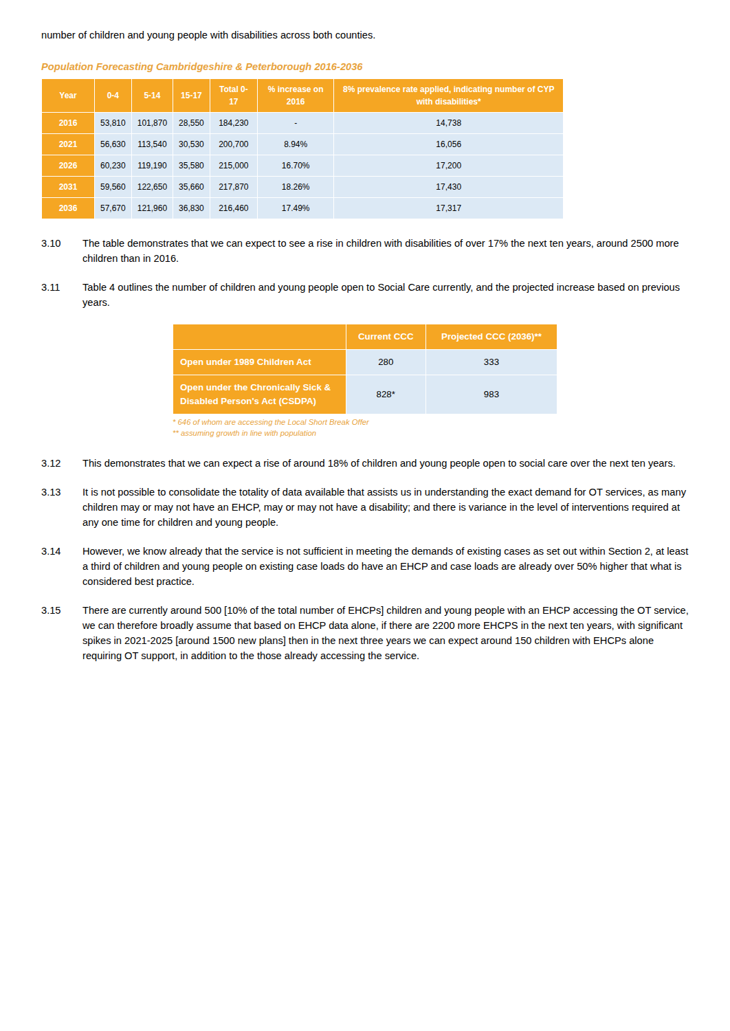number of children and young people with disabilities across both counties.
Population Forecasting Cambridgeshire & Peterborough 2016-2036
| Year | 0-4 | 5-14 | 15-17 | Total 0-17 | % increase on 2016 | 8% prevalence rate applied, indicating number of CYP with disabilities* |
| --- | --- | --- | --- | --- | --- | --- |
| 2016 | 53,810 | 101,870 | 28,550 | 184,230 | - | 14,738 |
| 2021 | 56,630 | 113,540 | 30,530 | 200,700 | 8.94% | 16,056 |
| 2026 | 60,230 | 119,190 | 35,580 | 215,000 | 16.70% | 17,200 |
| 2031 | 59,560 | 122,650 | 35,660 | 217,870 | 18.26% | 17,430 |
| 2036 | 57,670 | 121,960 | 36,830 | 216,460 | 17.49% | 17,317 |
3.10
The table demonstrates that we can expect to see a rise in children with disabilities of over 17% the next ten years, around 2500 more children than in 2016.
3.11
Table 4 outlines the number of children and young people open to Social Care currently, and the projected increase based on previous years.
| | Current CCC | Projected CCC (2036)** |
| --- | --- | --- |
| Open under 1989 Children Act | 280 | 333 |
| Open under the Chronically Sick & Disabled Person's Act (CSDPA) | 828* | 983 |
* 646 of whom are accessing the Local Short Break Offer
** assuming growth in line with population
3.12
This demonstrates that we can expect a rise of around 18% of children and young people open to social care over the next ten years.
3.13
It is not possible to consolidate the totality of data available that assists us in understanding the exact demand for OT services, as many children may or may not have an EHCP, may or may not have a disability; and there is variance in the level of interventions required at any one time for children and young people.
3.14
However, we know already that the service is not sufficient in meeting the demands of existing cases as set out within Section 2, at least a third of children and young people on existing case loads do have an EHCP and case loads are already over 50% higher that what is considered best practice.
3.15
There are currently around 500 [10% of the total number of EHCPs] children and young people with an EHCP accessing the OT service, we can therefore broadly assume that based on EHCP data alone, if there are 2200 more EHCPS in the next ten years, with significant spikes in 2021-2025 [around 1500 new plans] then in the next three years we can expect around 150 children with EHCPs alone requiring OT support, in addition to the those already accessing the service.